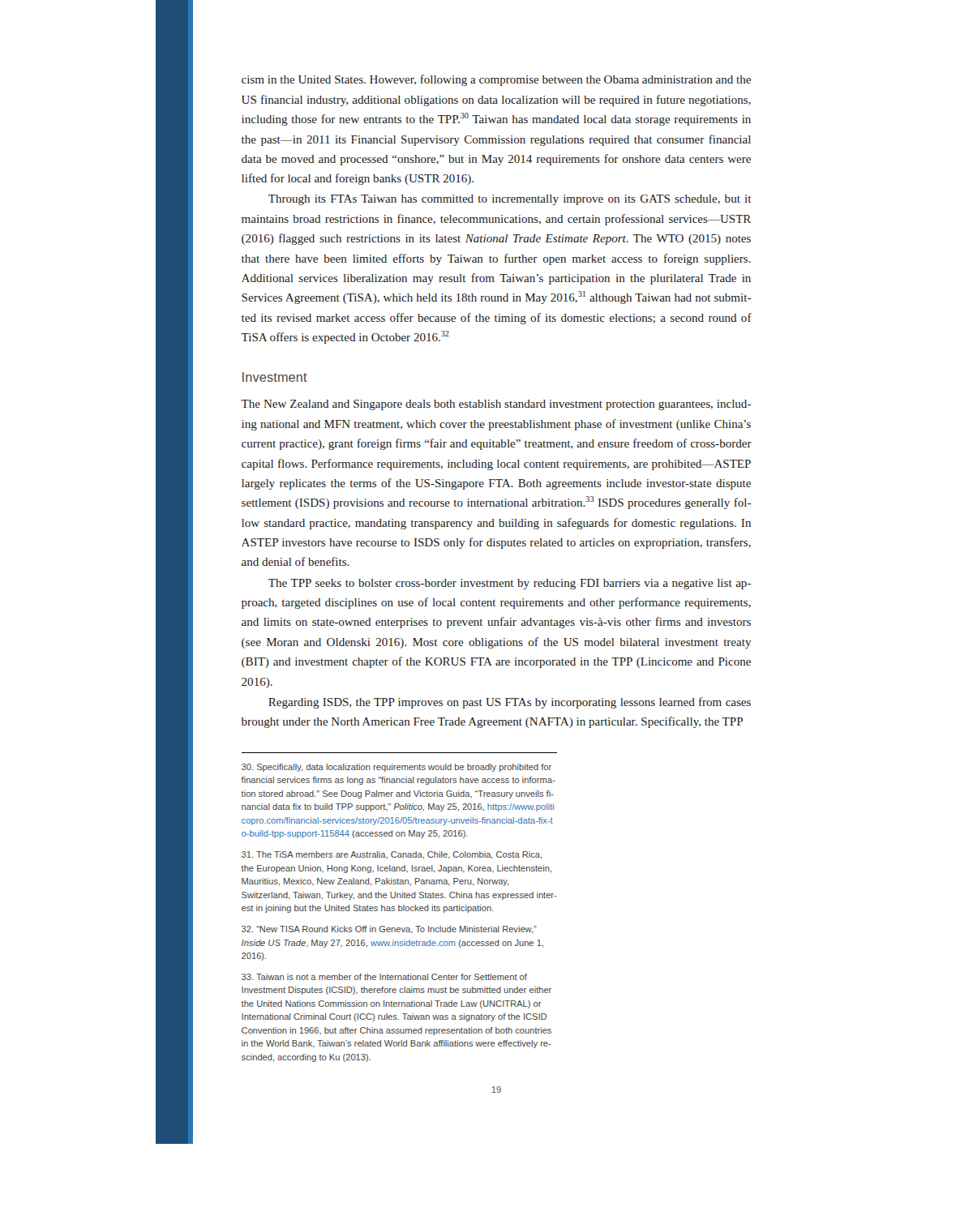cism in the United States. However, following a compromise between the Obama administration and the US financial industry, additional obligations on data localization will be required in future negotiations, including those for new entrants to the TPP.30 Taiwan has mandated local data storage requirements in the past—in 2011 its Financial Supervisory Commission regulations required that consumer financial data be moved and processed “onshore,” but in May 2014 requirements for onshore data centers were lifted for local and foreign banks (USTR 2016).
Through its FTAs Taiwan has committed to incrementally improve on its GATS schedule, but it maintains broad restrictions in finance, telecommunications, and certain professional services—USTR (2016) flagged such restrictions in its latest National Trade Estimate Report. The WTO (2015) notes that there have been limited efforts by Taiwan to further open market access to foreign suppliers. Additional services liberalization may result from Taiwan’s participation in the plurilateral Trade in Services Agreement (TiSA), which held its 18th round in May 2016,31 although Taiwan had not submitted its revised market access offer because of the timing of its domestic elections; a second round of TiSA offers is expected in October 2016.32
Investment
The New Zealand and Singapore deals both establish standard investment protection guarantees, including national and MFN treatment, which cover the preestablishment phase of investment (unlike China’s current practice), grant foreign firms “fair and equitable” treatment, and ensure freedom of cross-border capital flows. Performance requirements, including local content requirements, are prohibited—ASTEP largely replicates the terms of the US-Singapore FTA. Both agreements include investor-state dispute settlement (ISDS) provisions and recourse to international arbitration.33 ISDS procedures generally follow standard practice, mandating transparency and building in safeguards for domestic regulations. In ASTEP investors have recourse to ISDS only for disputes related to articles on expropriation, transfers, and denial of benefits.
The TPP seeks to bolster cross-border investment by reducing FDI barriers via a negative list approach, targeted disciplines on use of local content requirements and other performance requirements, and limits on state-owned enterprises to prevent unfair advantages vis-à-vis other firms and investors (see Moran and Oldenski 2016). Most core obligations of the US model bilateral investment treaty (BIT) and investment chapter of the KORUS FTA are incorporated in the TPP (Lincicome and Picone 2016).
Regarding ISDS, the TPP improves on past US FTAs by incorporating lessons learned from cases brought under the North American Free Trade Agreement (NAFTA) in particular. Specifically, the TPP
30. Specifically, data localization requirements would be broadly prohibited for financial services firms as long as “financial regulators have access to information stored abroad.” See Doug Palmer and Victoria Guida, “Treasury unveils financial data fix to build TPP support,” Politico, May 25, 2016, https://www.politicopro.com/financial-services/story/2016/05/treasury-unveils-financial-data-fix-to-build-tpp-support-115844 (accessed on May 25, 2016).
31. The TiSA members are Australia, Canada, Chile, Colombia, Costa Rica, the European Union, Hong Kong, Iceland, Israel, Japan, Korea, Liechtenstein, Mauritius, Mexico, New Zealand, Pakistan, Panama, Peru, Norway, Switzerland, Taiwan, Turkey, and the United States. China has expressed interest in joining but the United States has blocked its participation.
32. “New TISA Round Kicks Off in Geneva, To Include Ministerial Review,” Inside US Trade, May 27, 2016, www.insidetrade.com (accessed on June 1, 2016).
33. Taiwan is not a member of the International Center for Settlement of Investment Disputes (ICSID), therefore claims must be submitted under either the United Nations Commission on International Trade Law (UNCITRAL) or International Criminal Court (ICC) rules. Taiwan was a signatory of the ICSID Convention in 1966, but after China assumed representation of both countries in the World Bank, Taiwan’s related World Bank affiliations were effectively rescinded, according to Ku (2013).
19